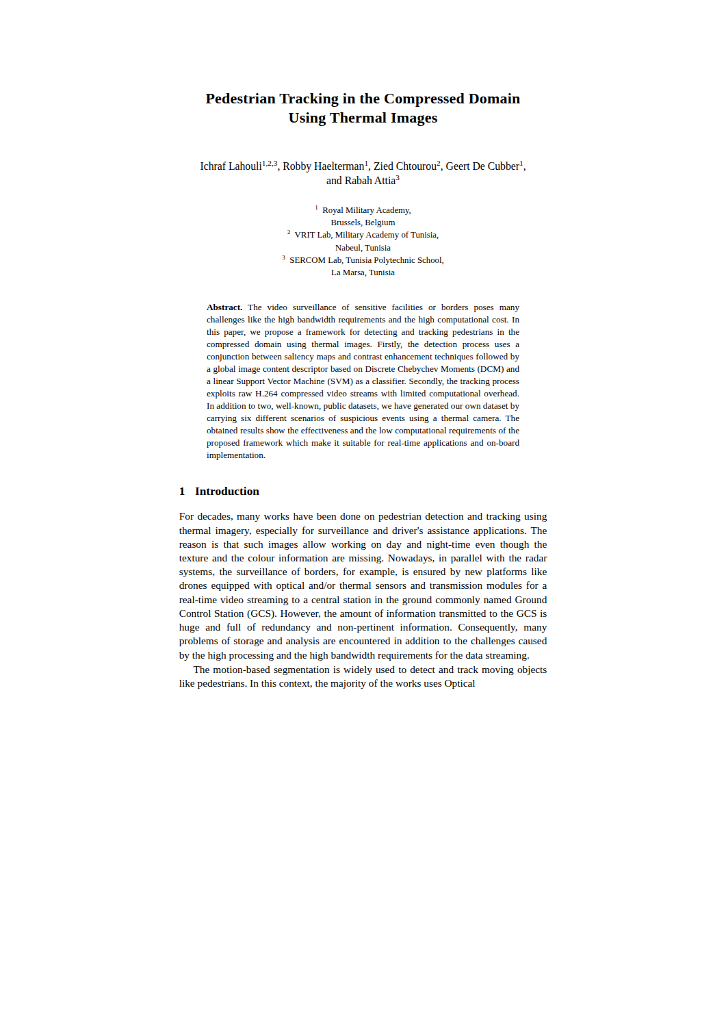Pedestrian Tracking in the Compressed Domain
Using Thermal Images
Ichraf Lahouli1,2,3, Robby Haelterman1, Zied Chtourou2, Geert De Cubber1,
and Rabah Attia3
1 Royal Military Academy,
Brussels, Belgium
2 VRIT Lab, Military Academy of Tunisia,
Nabeul, Tunisia
3 SERCOM Lab, Tunisia Polytechnic School,
La Marsa, Tunisia
Abstract. The video surveillance of sensitive facilities or borders poses many challenges like the high bandwidth requirements and the high computational cost. In this paper, we propose a framework for detecting and tracking pedestrians in the compressed domain using thermal images. Firstly, the detection process uses a conjunction between saliency maps and contrast enhancement techniques followed by a global image content descriptor based on Discrete Chebychev Moments (DCM) and a linear Support Vector Machine (SVM) as a classifier. Secondly, the tracking process exploits raw H.264 compressed video streams with limited computational overhead. In addition to two, well-known, public datasets, we have generated our own dataset by carrying six different scenarios of suspicious events using a thermal camera. The obtained results show the effectiveness and the low computational requirements of the proposed framework which make it suitable for real-time applications and on-board implementation.
1 Introduction
For decades, many works have been done on pedestrian detection and tracking using thermal imagery, especially for surveillance and driver's assistance applications. The reason is that such images allow working on day and night-time even though the texture and the colour information are missing. Nowadays, in parallel with the radar systems, the surveillance of borders, for example, is ensured by new platforms like drones equipped with optical and/or thermal sensors and transmission modules for a real-time video streaming to a central station in the ground commonly named Ground Control Station (GCS). However, the amount of information transmitted to the GCS is huge and full of redundancy and non-pertinent information. Consequently, many problems of storage and analysis are encountered in addition to the challenges caused by the high processing and the high bandwidth requirements for the data streaming.
The motion-based segmentation is widely used to detect and track moving objects like pedestrians. In this context, the majority of the works uses Optical